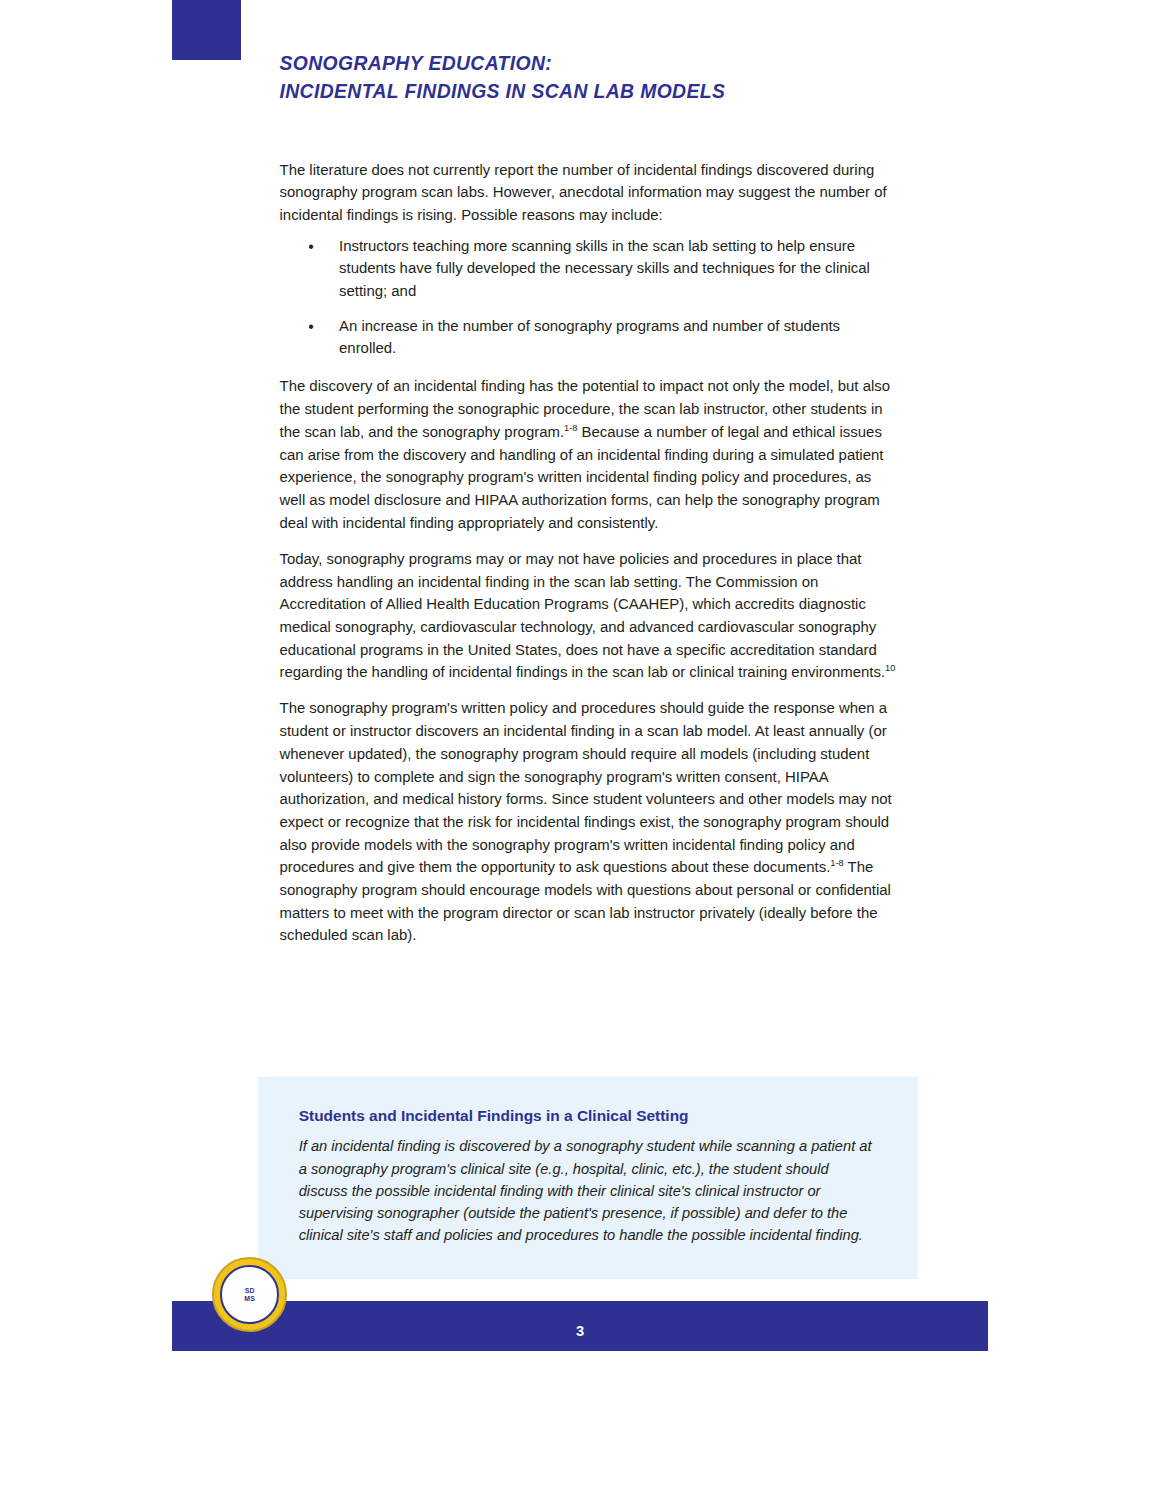Sonography Education:
Incidental Findings in Scan Lab Models
The literature does not currently report the number of incidental findings discovered during sonography program scan labs. However, anecdotal information may suggest the number of incidental findings is rising. Possible reasons may include:
Instructors teaching more scanning skills in the scan lab setting to help ensure students have fully developed the necessary skills and techniques for the clinical setting; and
An increase in the number of sonography programs and number of students enrolled.
The discovery of an incidental finding has the potential to impact not only the model, but also the student performing the sonographic procedure, the scan lab instructor, other students in the scan lab, and the sonography program.1-8 Because a number of legal and ethical issues can arise from the discovery and handling of an incidental finding during a simulated patient experience, the sonography program's written incidental finding policy and procedures, as well as model disclosure and HIPAA authorization forms, can help the sonography program deal with incidental finding appropriately and consistently.
Today, sonography programs may or may not have policies and procedures in place that address handling an incidental finding in the scan lab setting. The Commission on Accreditation of Allied Health Education Programs (CAAHEP), which accredits diagnostic medical sonography, cardiovascular technology, and advanced cardiovascular sonography educational programs in the United States, does not have a specific accreditation standard regarding the handling of incidental findings in the scan lab or clinical training environments.10
The sonography program's written policy and procedures should guide the response when a student or instructor discovers an incidental finding in a scan lab model. At least annually (or whenever updated), the sonography program should require all models (including student volunteers) to complete and sign the sonography program's written consent, HIPAA authorization, and medical history forms. Since student volunteers and other models may not expect or recognize that the risk for incidental findings exist, the sonography program should also provide models with the sonography program's written incidental finding policy and procedures and give them the opportunity to ask questions about these documents.1-8 The sonography program should encourage models with questions about personal or confidential matters to meet with the program director or scan lab instructor privately (ideally before the scheduled scan lab).
Students and Incidental Findings in a Clinical Setting
If an incidental finding is discovered by a sonography student while scanning a patient at a sonography program's clinical site (e.g., hospital, clinic, etc.), the student should discuss the possible incidental finding with their clinical site's clinical instructor or supervising sonographer (outside the patient's presence, if possible) and defer to the clinical site's staff and policies and procedures to handle the possible incidental finding.
SD
MS
3